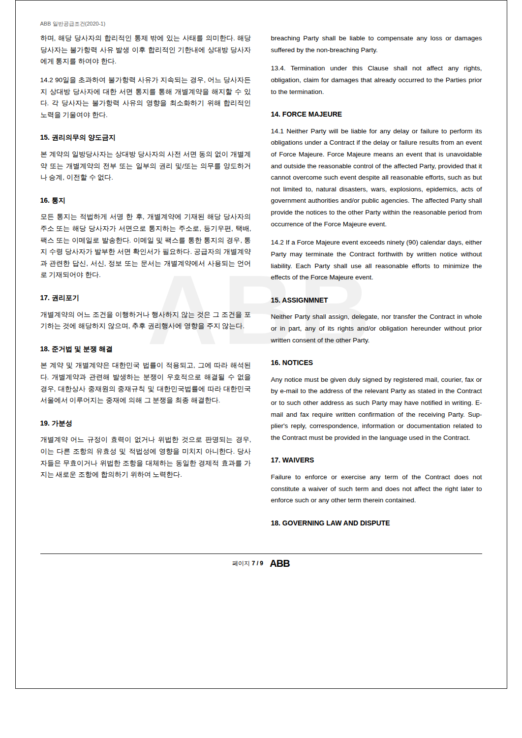ABB 일반공급조건(2020-1)
ABB
하며, 해당 당사자의 합리적인 통제 밖에 있는 사태를 의미한다. 해당 당사자는 불가항력 사유 발생 이후 합리적인 기한내에 상대방 당사자에게 통지를 하여야 한다.
14.2 90일을 초과하여 불가항력 사유가 지속되는 경우, 어느 당사자든지 상대방 당사자에 대한 서면 통지를 통해 개별계약을 해지할 수 있다. 각 당사자는 불가항력 사유의 영향을 최소화하기 위해 합리적인 노력을 기울여야 한다.
15. 권리의무의 양도금지
본 계약의 일방당사자는 상대방 당사자의 사전 서면 동의 없이 개별계약 또는 개별계약의 전부 또는 일부의 권리 및/또는 의무를 양도하거나 승계, 이전할 수 없다.
16. 통지
모든 통지는 적법하게 서명 한 후, 개별계약에 기재된 해당 당사자의 주소 또는 해당 당사자가 서면으로 통지하는 주소로, 등기우편, 택배, 팩스 또는 이메일로 발송한다. 이메일 및 팩스를 통한 통지의 경우, 통지 수령 당사자가 발부한 서면 확인서가 필요하다. 공급자의 개별계약과 관련한 답신, 서신, 정보 또는 문서는 개별계약에서 사용되는 언어로 기재되어야 한다.
17. 권리포기
개별계약의 어느 조건을 이행하거나 행사하지 않는 것은 그 조건을 포기하는 것에 해당하지 않으며, 추후 권리행사에 영향을 주지 않는다.
18. 준거법 및 분쟁 해결
본 계약 및 개별계약은 대한민국 법률이 적용되고, 그에 따라 해석된다. 개별계약과 관련해 발생하는 분쟁이 우호적으로 해결될 수 없을 경우, 대한상사 중재원의 중재규칙 및 대한민국법률에 따라 대한민국 서울에서 이루어지는 중재에 의해 그 분쟁을 최종 해결한다.
19. 가분성
개별계약 어느 규정이 효력이 없거나 위법한 것으로 판명되는 경우, 이는 다른 조항의 유효성 및 적법성에 영향을 미치지 아니한다. 당사자들은 무효이거나 위법한 조항을 대체하는 동일한 경제적 효과를 가지는 새로운 조항에 합의하기 위하여 노력한다.
breaching Party shall be liable to compensate any loss or damages suffered by the non-breaching Party.
13.4. Termination under this Clause shall not affect any rights, obligation, claim for damages that already occurred to the Parties prior to the termination.
14. FORCE MAJEURE
14.1 Neither Party will be liable for any delay or failure to perform its obligations under a Contract if the delay or failure results from an event of Force Majeure. Force Majeure means an event that is unavoidable and outside the reasonable control of the affected Party, provided that it cannot overcome such event despite all reasonable efforts, such as but not limited to, natural disasters, wars, explosions, epidemics, acts of government authorities and/or public agencies. The affected Party shall provide the notices to the other Party within the reasonable period from occurrence of the Force Majeure event.
14.2 If a Force Majeure event exceeds ninety (90) calendar days, either Party may terminate the Contract forthwith by written notice without liability. Each Party shall use all reasonable efforts to minimize the effects of the Force Majeure event.
15. ASSIGNMNET
Neither Party shall assign, delegate, nor transfer the Contract in whole or in part, any of its rights and/or obligation hereunder without prior written consent of the other Party.
16. NOTICES
Any notice must be given duly signed by registered mail, courier, fax or by e-mail to the address of the relevant Party as stated in the Contract or to such other address as such Party may have notified in writing. E-mail and fax require written confirmation of the receiving Party. Sup-plier's reply, correspondence, information or documentation related to the Contract must be provided in the language used in the Contract.
17. WAIVERS
Failure to enforce or exercise any term of the Contract does not constitute a waiver of such term and does not affect the right later to enforce such or any other term therein contained.
18. GOVERNING LAW AND DISPUTE
페이지 7 / 9 ABB